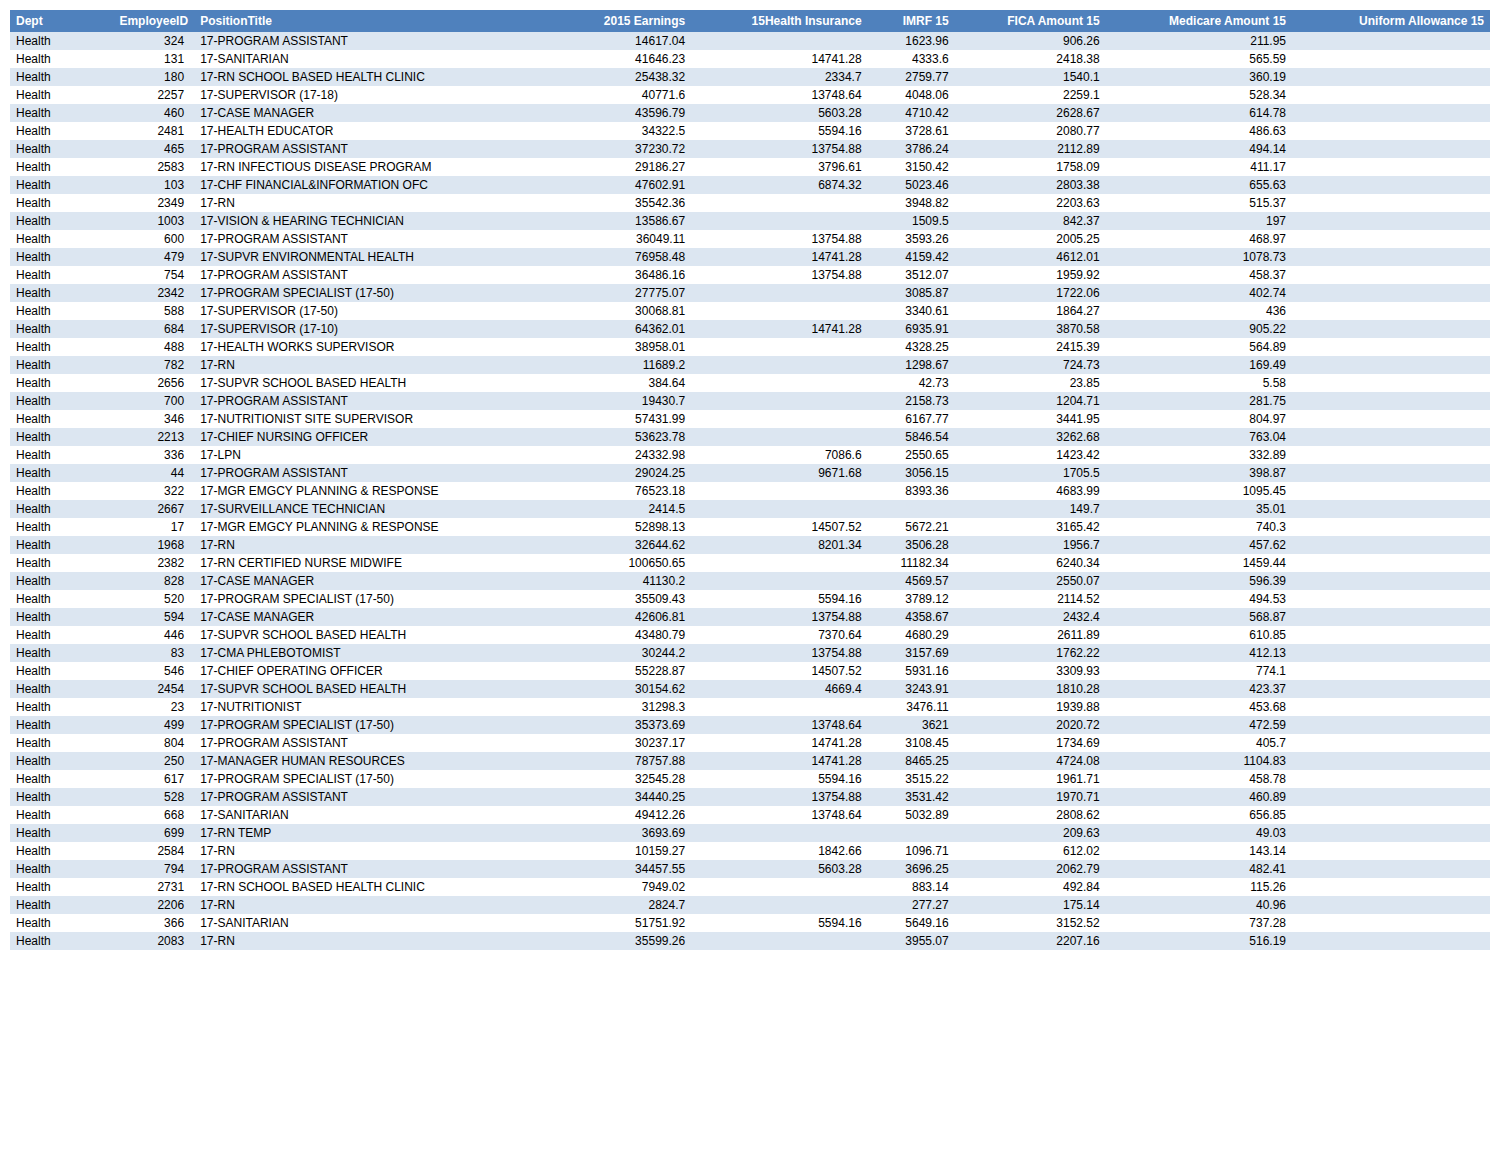| Dept | EmployeeID | PositionTitle | 2015 Earnings | 15Health Insurance | IMRF 15 | FICA Amount 15 | Medicare Amount 15 | Uniform Allowance 15 |
| --- | --- | --- | --- | --- | --- | --- | --- | --- |
| Health | 324 | 17-PROGRAM ASSISTANT | 14617.04 | | 1623.96 | 906.26 | 211.95 | |
| Health | 131 | 17-SANITARIAN | 41646.23 | 14741.28 | 4333.6 | 2418.38 | 565.59 | |
| Health | 180 | 17-RN SCHOOL BASED HEALTH CLINIC | 25438.32 | 2334.7 | 2759.77 | 1540.1 | 360.19 | |
| Health | 2257 | 17-SUPERVISOR (17-18) | 40771.6 | 13748.64 | 4048.06 | 2259.1 | 528.34 | |
| Health | 460 | 17-CASE MANAGER | 43596.79 | 5603.28 | 4710.42 | 2628.67 | 614.78 | |
| Health | 2481 | 17-HEALTH EDUCATOR | 34322.5 | 5594.16 | 3728.61 | 2080.77 | 486.63 | |
| Health | 465 | 17-PROGRAM ASSISTANT | 37230.72 | 13754.88 | 3786.24 | 2112.89 | 494.14 | |
| Health | 2583 | 17-RN INFECTIOUS DISEASE PROGRAM | 29186.27 | 3796.61 | 3150.42 | 1758.09 | 411.17 | |
| Health | 103 | 17-CHF FINANCIAL&INFORMATION OFC | 47602.91 | 6874.32 | 5023.46 | 2803.38 | 655.63 | |
| Health | 2349 | 17-RN | 35542.36 | | 3948.82 | 2203.63 | 515.37 | |
| Health | 1003 | 17-VISION & HEARING TECHNICIAN | 13586.67 | | 1509.5 | 842.37 | 197 | |
| Health | 600 | 17-PROGRAM ASSISTANT | 36049.11 | 13754.88 | 3593.26 | 2005.25 | 468.97 | |
| Health | 479 | 17-SUPVR ENVIRONMENTAL HEALTH | 76958.48 | 14741.28 | 4159.42 | 4612.01 | 1078.73 | |
| Health | 754 | 17-PROGRAM ASSISTANT | 36486.16 | 13754.88 | 3512.07 | 1959.92 | 458.37 | |
| Health | 2342 | 17-PROGRAM SPECIALIST (17-50) | 27775.07 | | 3085.87 | 1722.06 | 402.74 | |
| Health | 588 | 17-SUPERVISOR (17-50) | 30068.81 | | 3340.61 | 1864.27 | 436 | |
| Health | 684 | 17-SUPERVISOR (17-10) | 64362.01 | 14741.28 | 6935.91 | 3870.58 | 905.22 | |
| Health | 488 | 17-HEALTH WORKS SUPERVISOR | 38958.01 | | 4328.25 | 2415.39 | 564.89 | |
| Health | 782 | 17-RN | 11689.2 | | 1298.67 | 724.73 | 169.49 | |
| Health | 2656 | 17-SUPVR SCHOOL BASED HEALTH | 384.64 | | 42.73 | 23.85 | 5.58 | |
| Health | 700 | 17-PROGRAM ASSISTANT | 19430.7 | | 2158.73 | 1204.71 | 281.75 | |
| Health | 346 | 17-NUTRITIONIST SITE SUPERVISOR | 57431.99 | | 6167.77 | 3441.95 | 804.97 | |
| Health | 2213 | 17-CHIEF NURSING OFFICER | 53623.78 | | 5846.54 | 3262.68 | 763.04 | |
| Health | 336 | 17-LPN | 24332.98 | 7086.6 | 2550.65 | 1423.42 | 332.89 | |
| Health | 44 | 17-PROGRAM ASSISTANT | 29024.25 | 9671.68 | 3056.15 | 1705.5 | 398.87 | |
| Health | 322 | 17-MGR EMGCY PLANNING & RESPONSE | 76523.18 | | 8393.36 | 4683.99 | 1095.45 | |
| Health | 2667 | 17-SURVEILLANCE TECHNICIAN | 2414.5 | | | 149.7 | 35.01 | |
| Health | 17 | 17-MGR EMGCY PLANNING & RESPONSE | 52898.13 | 14507.52 | 5672.21 | 3165.42 | 740.3 | |
| Health | 1968 | 17-RN | 32644.62 | 8201.34 | 3506.28 | 1956.7 | 457.62 | |
| Health | 2382 | 17-RN CERTIFIED NURSE MIDWIFE | 100650.65 | | 11182.34 | 6240.34 | 1459.44 | |
| Health | 828 | 17-CASE MANAGER | 41130.2 | | 4569.57 | 2550.07 | 596.39 | |
| Health | 520 | 17-PROGRAM SPECIALIST (17-50) | 35509.43 | 5594.16 | 3789.12 | 2114.52 | 494.53 | |
| Health | 594 | 17-CASE MANAGER | 42606.81 | 13754.88 | 4358.67 | 2432.4 | 568.87 | |
| Health | 446 | 17-SUPVR SCHOOL BASED HEALTH | 43480.79 | 7370.64 | 4680.29 | 2611.89 | 610.85 | |
| Health | 83 | 17-CMA PHLEBOTOMIST | 30244.2 | 13754.88 | 3157.69 | 1762.22 | 412.13 | |
| Health | 546 | 17-CHIEF OPERATING OFFICER | 55228.87 | 14507.52 | 5931.16 | 3309.93 | 774.1 | |
| Health | 2454 | 17-SUPVR SCHOOL BASED HEALTH | 30154.62 | 4669.4 | 3243.91 | 1810.28 | 423.37 | |
| Health | 23 | 17-NUTRITIONIST | 31298.3 | | 3476.11 | 1939.88 | 453.68 | |
| Health | 499 | 17-PROGRAM SPECIALIST (17-50) | 35373.69 | 13748.64 | 3621 | 2020.72 | 472.59 | |
| Health | 804 | 17-PROGRAM ASSISTANT | 30237.17 | 14741.28 | 3108.45 | 1734.69 | 405.7 | |
| Health | 250 | 17-MANAGER HUMAN RESOURCES | 78757.88 | 14741.28 | 8465.25 | 4724.08 | 1104.83 | |
| Health | 617 | 17-PROGRAM SPECIALIST (17-50) | 32545.28 | 5594.16 | 3515.22 | 1961.71 | 458.78 | |
| Health | 528 | 17-PROGRAM ASSISTANT | 34440.25 | 13754.88 | 3531.42 | 1970.71 | 460.89 | |
| Health | 668 | 17-SANITARIAN | 49412.26 | 13748.64 | 5032.89 | 2808.62 | 656.85 | |
| Health | 699 | 17-RN TEMP | 3693.69 | | | 209.63 | 49.03 | |
| Health | 2584 | 17-RN | 10159.27 | 1842.66 | 1096.71 | 612.02 | 143.14 | |
| Health | 794 | 17-PROGRAM ASSISTANT | 34457.55 | 5603.28 | 3696.25 | 2062.79 | 482.41 | |
| Health | 2731 | 17-RN SCHOOL BASED HEALTH CLINIC | 7949.02 | | 883.14 | 492.84 | 115.26 | |
| Health | 2206 | 17-RN | 2824.7 | | 277.27 | 175.14 | 40.96 | |
| Health | 366 | 17-SANITARIAN | 51751.92 | 5594.16 | 5649.16 | 3152.52 | 737.28 | |
| Health | 2083 | 17-RN | 35599.26 | | 3955.07 | 2207.16 | 516.19 | |